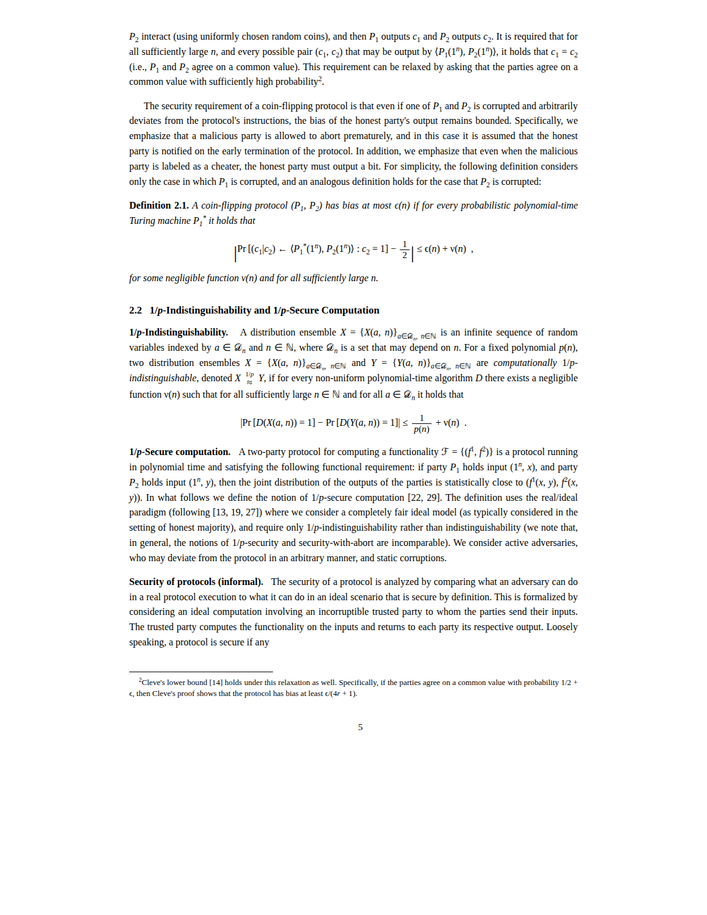P2 interact (using uniformly chosen random coins), and then P1 outputs c1 and P2 outputs c2. It is required that for all sufficiently large n, and every possible pair (c1, c2) that may be output by ⟨P1(1n), P2(1n)⟩, it holds that c1 = c2 (i.e., P1 and P2 agree on a common value). This requirement can be relaxed by asking that the parties agree on a common value with sufficiently high probability2.
The security requirement of a coin-flipping protocol is that even if one of P1 and P2 is corrupted and arbitrarily deviates from the protocol's instructions, the bias of the honest party's output remains bounded. Specifically, we emphasize that a malicious party is allowed to abort prematurely, and in this case it is assumed that the honest party is notified on the early termination of the protocol. In addition, we emphasize that even when the malicious party is labeled as a cheater, the honest party must output a bit. For simplicity, the following definition considers only the case in which P1 is corrupted, and an analogous definition holds for the case that P2 is corrupted:
Definition 2.1. A coin-flipping protocol (P1, P2) has bias at most ϵ(n) if for every probabilistic polynomial-time Turing machine P1* it holds that
|Pr [(c1|c2) ← ⟨P1*(1n), P2(1n)⟩ : c2 = 1] − 12| ≤ ϵ(n) + ν(n) ,
for some negligible function ν(n) and for all sufficiently large n.
2.2 1/p-Indistinguishability and 1/p-Secure Computation
1/p-Indistinguishability. A distribution ensemble X = {X(a, n)}a∈𝒟n, n∈ℕ is an infinite sequence of random variables indexed by a ∈ 𝒟n and n ∈ ℕ, where 𝒟n is a set that may depend on n. For a fixed polynomial p(n), two distribution ensembles X = {X(a, n)}a∈𝒟n, n∈ℕ and Y = {Y(a, n)}a∈𝒟n, n∈ℕ are computationally 1/p-indistinguishable, denoted X 1/p≈ Y, if for every non-uniform polynomial-time algorithm D there exists a negligible function ν(n) such that for all sufficiently large n ∈ ℕ and for all a ∈ 𝒟n it holds that
|Pr [D(X(a, n)) = 1] − Pr [D(Y(a, n)) = 1]| ≤ 1 p(n) + ν(n) .
1/p-Secure computation. A two-party protocol for computing a functionality ℱ = {(f1, f2)} is a protocol running in polynomial time and satisfying the following functional requirement: if party P1 holds input (1n, x), and party P2 holds input (1n, y), then the joint distribution of the outputs of the parties is statistically close to (f1(x, y), f2(x, y)). In what follows we define the notion of 1/p-secure computation [22, 29]. The definition uses the real/ideal paradigm (following [13, 19, 27]) where we consider a completely fair ideal model (as typically considered in the setting of honest majority), and require only 1/p-indistinguishability rather than indistinguishability (we note that, in general, the notions of 1/p-security and security-with-abort are incomparable). We consider active adversaries, who may deviate from the protocol in an arbitrary manner, and static corruptions.
Security of protocols (informal). The security of a protocol is analyzed by comparing what an adversary can do in a real protocol execution to what it can do in an ideal scenario that is secure by definition. This is formalized by considering an ideal computation involving an incorruptible trusted party to whom the parties send their inputs. The trusted party computes the functionality on the inputs and returns to each party its respective output. Loosely speaking, a protocol is secure if any
2Cleve's lower bound [14] holds under this relaxation as well. Specifically, if the parties agree on a common value with probability 1/2 + ϵ, then Cleve's proof shows that the protocol has bias at least ϵ/(4r + 1).
5